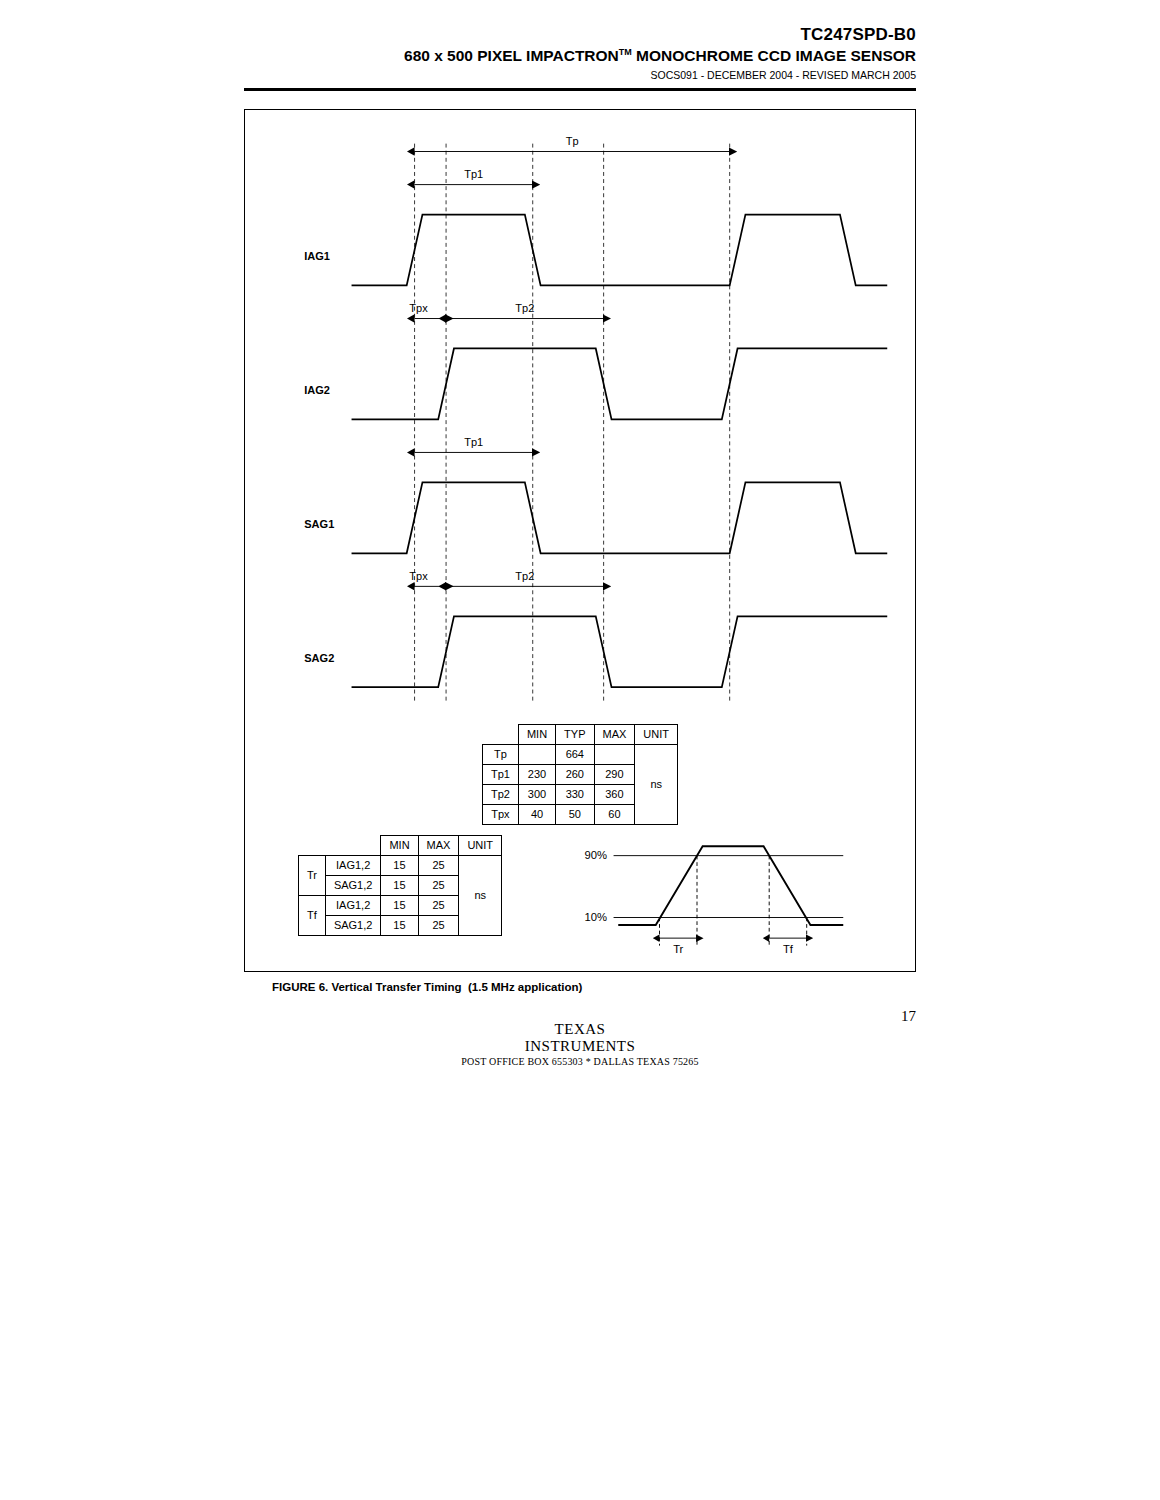TC247SPD-B0
680 x 500 PIXEL IMPACTRONTM MONOCHROME CCD IMAGE SENSOR
SOCS091 - DECEMBER 2004 - REVISED MARCH 2005
Tp Tp1 IAG1 Tpx Tp2 IAG2 Tp1 SAG1 Tpx Tp2 SAG2
| | MIN | TYP | MAX | UNIT |
| --- | --- | --- | --- | --- |
| Tp | | 664 | | ns |
| Tp1 | 230 | 260 | 290 |
| Tp2 | 300 | 330 | 360 |
| Tpx | 40 | 50 | 60 |
| | | MIN | MAX | UNIT |
| --- | --- | --- | --- | --- |
| Tr | IAG1,2 | 15 | 25 | ns |
| SAG1,2 | 15 | 25 |
| Tf | IAG1,2 | 15 | 25 |
| SAG1,2 | 15 | 25 |
90% 10% Tr Tf
FIGURE 6. Vertical Transfer Timing (1.5 MHz application)
17
TEXAS
INSTRUMENTS
POST OFFICE BOX 655303 * DALLAS TEXAS 75265